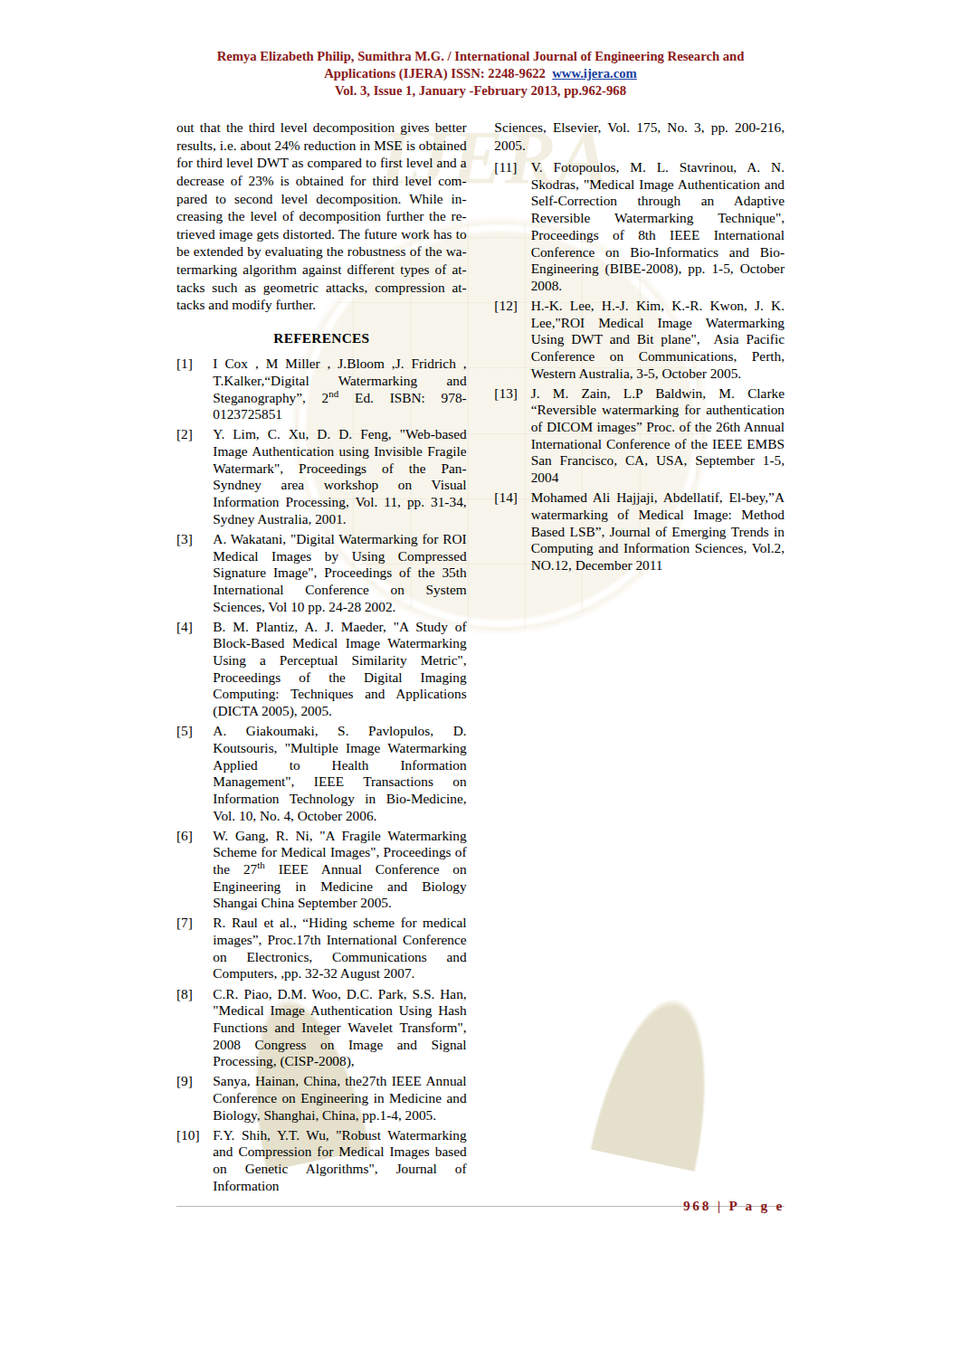IJERA
Remya Elizabeth Philip, Sumithra M.G. / International Journal of Engineering Research and Applications (IJERA) ISSN: 2248-9622 www.ijera.com Vol. 3, Issue 1, January -February 2013, pp.962-968
out that the third level decomposition gives better results, i.e. about 24% reduction in MSE is obtained for third level DWT as compared to first level and a decrease of 23% is obtained for third level compared to second level decomposition. While increasing the level of decomposition further the retrieved image gets distorted. The future work has to be extended by evaluating the robustness of the watermarking algorithm against different types of attacks such as geometric attacks, compression attacks and modify further.
REFERENCES
[1] I Cox , M Miller , J.Bloom ,J. Fridrich , T.Kalker,“Digital Watermarking and Steganography”, 2nd Ed. ISBN: 978-0123725851
[2] Y. Lim, C. Xu, D. D. Feng, "Web-based Image Authentication using Invisible Fragile Watermark", Proceedings of the Pan-Syndney area workshop on Visual Information Processing, Vol. 11, pp. 31-34, Sydney Australia, 2001.
[3] A. Wakatani, "Digital Watermarking for ROI Medical Images by Using Compressed Signature Image", Proceedings of the 35th International Conference on System Sciences, Vol 10 pp. 24-28 2002.
[4] B. M. Plantiz, A. J. Maeder, "A Study of Block-Based Medical Image Watermarking Using a Perceptual Similarity Metric", Proceedings of the Digital Imaging Computing: Techniques and Applications (DICTA 2005), 2005.
[5] A. Giakoumaki, S. Pavlopulos, D. Koutsouris, "Multiple Image Watermarking Applied to Health Information Management", IEEE Transactions on Information Technology in Bio-Medicine, Vol. 10, No. 4, October 2006.
[6] W. Gang, R. Ni, "A Fragile Watermarking Scheme for Medical Images", Proceedings of the 27th IEEE Annual Conference on Engineering in Medicine and Biology Shangai China September 2005.
[7] R. Raul et al., “Hiding scheme for medical images”, Proc.17th International Conference on Electronics, Communications and Computers, ,pp. 32-32 August 2007.
[8] C.R. Piao, D.M. Woo, D.C. Park, S.S. Han, "Medical Image Authentication Using Hash Functions and Integer Wavelet Transform", 2008 Congress on Image and Signal Processing, (CISP-2008),
[9] Sanya, Hainan, China, the27th IEEE Annual Conference on Engineering in Medicine and Biology, Shanghai, China, pp.1-4, 2005.
[10] F.Y. Shih, Y.T. Wu, "Robust Watermarking and Compression for Medical Images based on Genetic Algorithms", Journal of Information
Sciences, Elsevier, Vol. 175, No. 3, pp. 200-216, 2005.
[11] V. Fotopoulos, M. L. Stavrinou, A. N. Skodras, "Medical Image Authentication and Self-Correction through an Adaptive Reversible Watermarking Technique", Proceedings of 8th IEEE International Conference on Bio-Informatics and Bio-Engineering (BIBE-2008), pp. 1-5, October 2008.
[12] H.-K. Lee, H.-J. Kim, K.-R. Kwon, J. K. Lee,"ROI Medical Image Watermarking Using DWT and Bit plane", Asia Pacific Conference on Communications, Perth, Western Australia, 3-5, October 2005.
[13] J. M. Zain, L.P Baldwin, M. Clarke “Reversible watermarking for authentication of DICOM images” Proc. of the 26th Annual International Conference of the IEEE EMBS San Francisco, CA, USA, September 1-5, 2004
[14] Mohamed Ali Hajjaji, Abdellatif, El-bey,”A watermarking of Medical Image: Method Based LSB”, Journal of Emerging Trends in Computing and Information Sciences, Vol.2, NO.12, December 2011
968 | P a g e